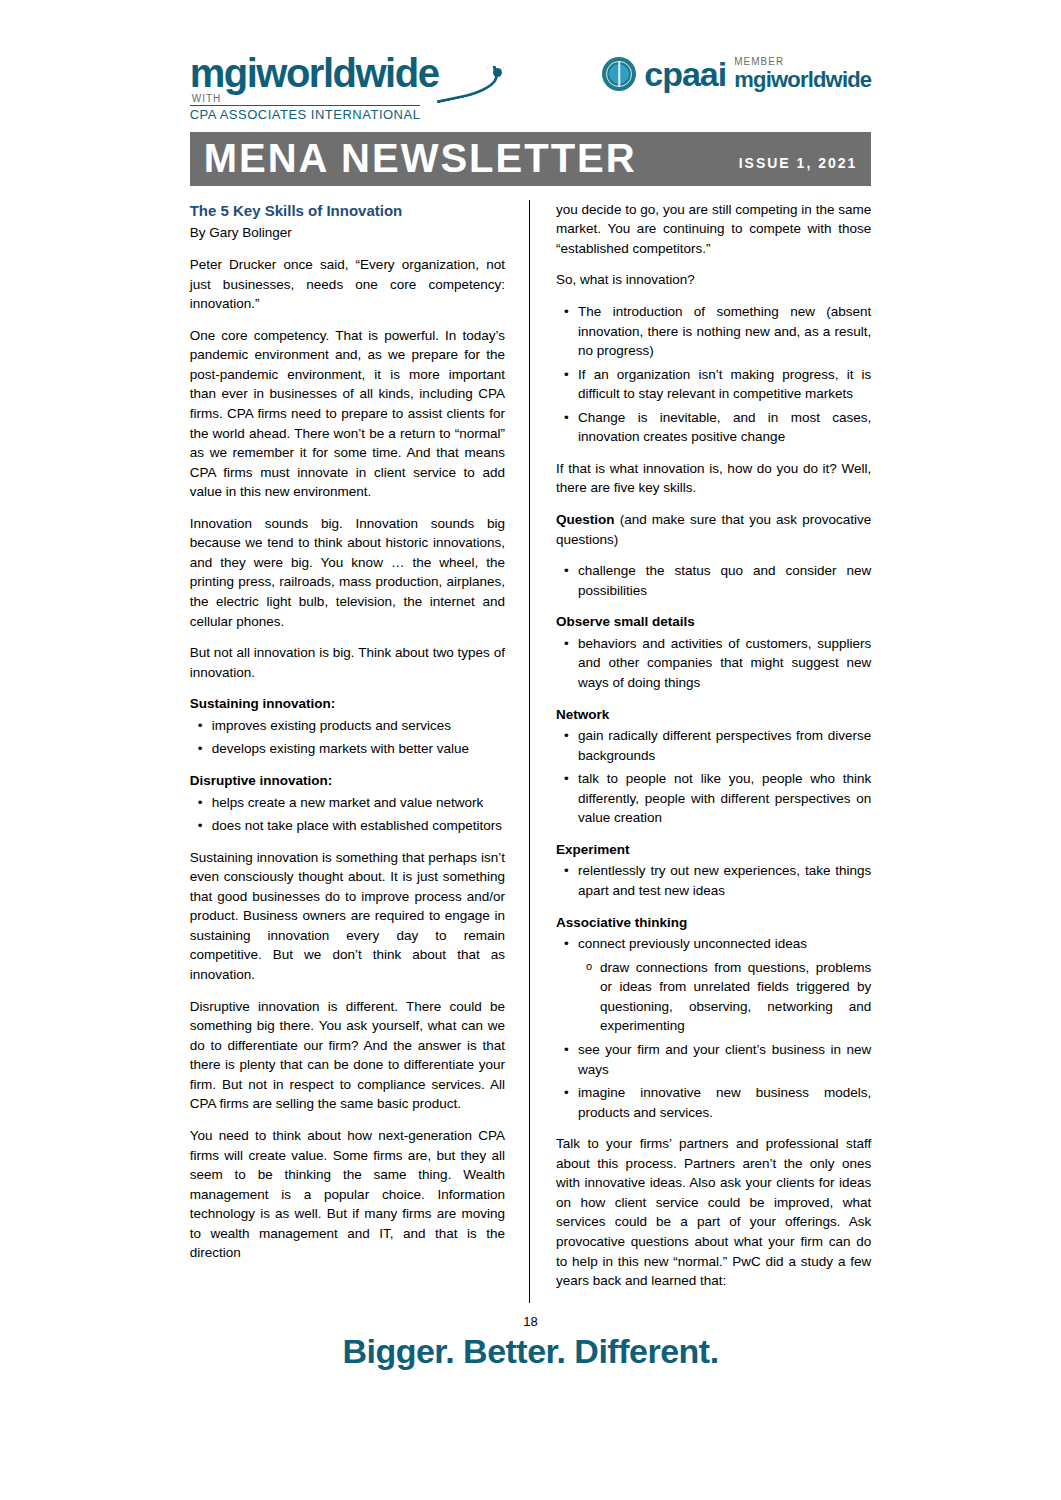mgiworldwide
WITH
CPA ASSOCIATES INTERNATIONAL
cpaai
MEMBER
mgiworldwide
MENA NEWSLETTER
ISSUE 1, 2021
The 5 Key Skills of Innovation
By Gary Bolinger
Peter Drucker once said, “Every organization, not just businesses, needs one core competency: innovation.”
One core competency. That is powerful. In today’s pandemic environment and, as we prepare for the post-pandemic environment, it is more important than ever in businesses of all kinds, including CPA firms. CPA firms need to prepare to assist clients for the world ahead. There won’t be a return to “normal” as we remember it for some time. And that means CPA firms must innovate in client service to add value in this new environment.
Innovation sounds big. Innovation sounds big because we tend to think about historic innovations, and they were big. You know … the wheel, the printing press, railroads, mass production, airplanes, the electric light bulb, television, the internet and cellular phones.
But not all innovation is big. Think about two types of innovation.
Sustaining innovation:
improves existing products and services
develops existing markets with better value
Disruptive innovation:
helps create a new market and value network
does not take place with established competitors
Sustaining innovation is something that perhaps isn’t even consciously thought about. It is just something that good businesses do to improve process and/or product. Business owners are required to engage in sustaining innovation every day to remain competitive. But we don’t think about that as innovation.
Disruptive innovation is different. There could be something big there. You ask yourself, what can we do to differentiate our firm? And the answer is that there is plenty that can be done to differentiate your firm. But not in respect to compliance services. All CPA firms are selling the same basic product.
You need to think about how next-generation CPA firms will create value. Some firms are, but they all seem to be thinking the same thing. Wealth management is a popular choice. Information technology is as well. But if many firms are moving to wealth management and IT, and that is the direction
you decide to go, you are still competing in the same market. You are continuing to compete with those “established competitors.”
So, what is innovation?
The introduction of something new (absent innovation, there is nothing new and, as a result, no progress)
If an organization isn’t making progress, it is difficult to stay relevant in competitive markets
Change is inevitable, and in most cases, innovation creates positive change
If that is what innovation is, how do you do it? Well, there are five key skills.
Question (and make sure that you ask provocative questions)
challenge the status quo and consider new possibilities
Observe small details
behaviors and activities of customers, suppliers and other companies that might suggest new ways of doing things
Network
gain radically different perspectives from diverse backgrounds
talk to people not like you, people who think differently, people with different perspectives on value creation
Experiment
relentlessly try out new experiences, take things apart and test new ideas
Associative thinking
connect previously unconnected ideas
draw connections from questions, problems or ideas from unrelated fields triggered by questioning, observing, networking and experimenting
see your firm and your client’s business in new ways
imagine innovative new business models, products and services.
Talk to your firms’ partners and professional staff about this process. Partners aren’t the only ones with innovative ideas. Also ask your clients for ideas on how client service could be improved, what services could be a part of your offerings. Ask provocative questions about what your firm can do to help in this new “normal.” PwC did a study a few years back and learned that:
18
Bigger. Better. Different.